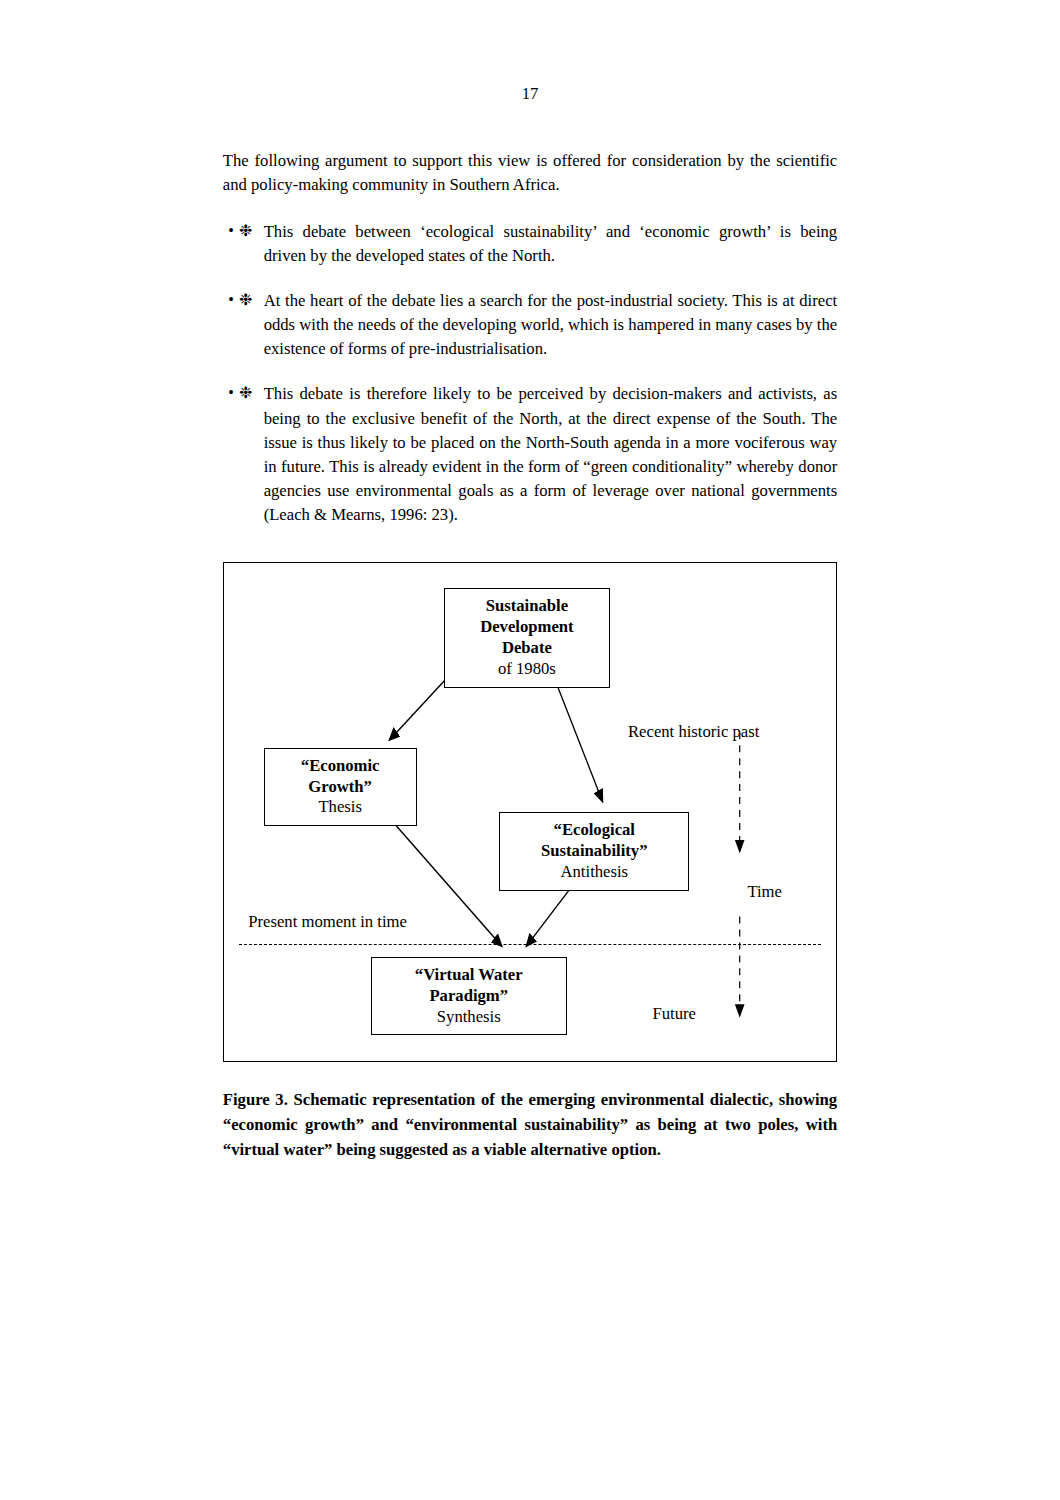17
The following argument to support this view is offered for consideration by the scientific and policy-making community in Southern Africa.
This debate between ‘ecological sustainability’ and ‘economic growth’ is being driven by the developed states of the North.
At the heart of the debate lies a search for the post-industrial society. This is at direct odds with the needs of the developing world, which is hampered in many cases by the existence of forms of pre-industrialisation.
This debate is therefore likely to be perceived by decision-makers and activists, as being to the exclusive benefit of the North, at the direct expense of the South. The issue is thus likely to be placed on the North-South agenda in a more vociferous way in future. This is already evident in the form of “green conditionality” whereby donor agencies use environmental goals as a form of leverage over national governments (Leach & Mearns, 1996: 23).
Sustainable
Development Debate
of 1980s
“Economic Growth”
Thesis
“Ecological Sustainability”
Antithesis
“Virtual Water Paradigm”
Synthesis
Recent historic past
Time
Present moment in time
Future
Figure 3. Schematic representation of the emerging environmental dialectic, showing “economic growth” and “environmental sustainability” as being at two poles, with “virtual water” being suggested as a viable alternative option.